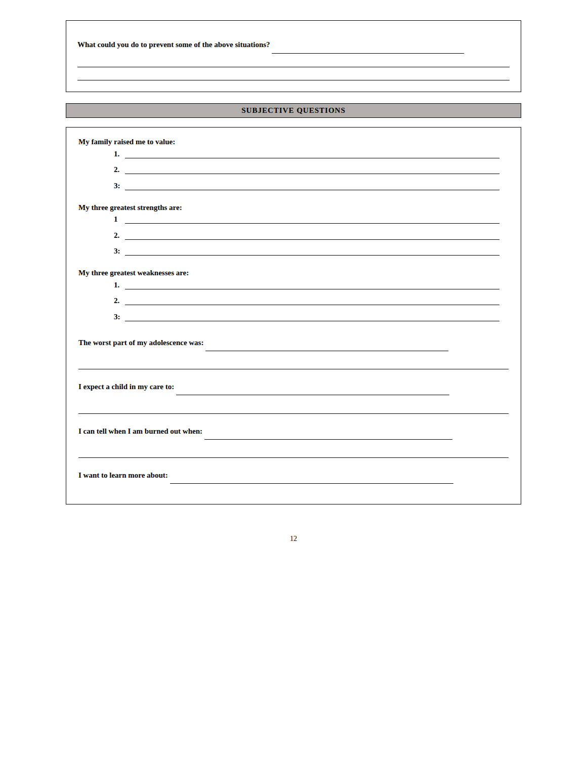What could you do to prevent some of the above situations?
SUBJECTIVE QUESTIONS
My family raised me to value:
1.
2.
3:
My three greatest strengths are:
1
2.
3:
My three greatest weaknesses are:
1.
2.
3:
The worst part of my adolescence was:
I expect a child in my care to:
I can tell when I am burned out when:
I want to learn more about:
12